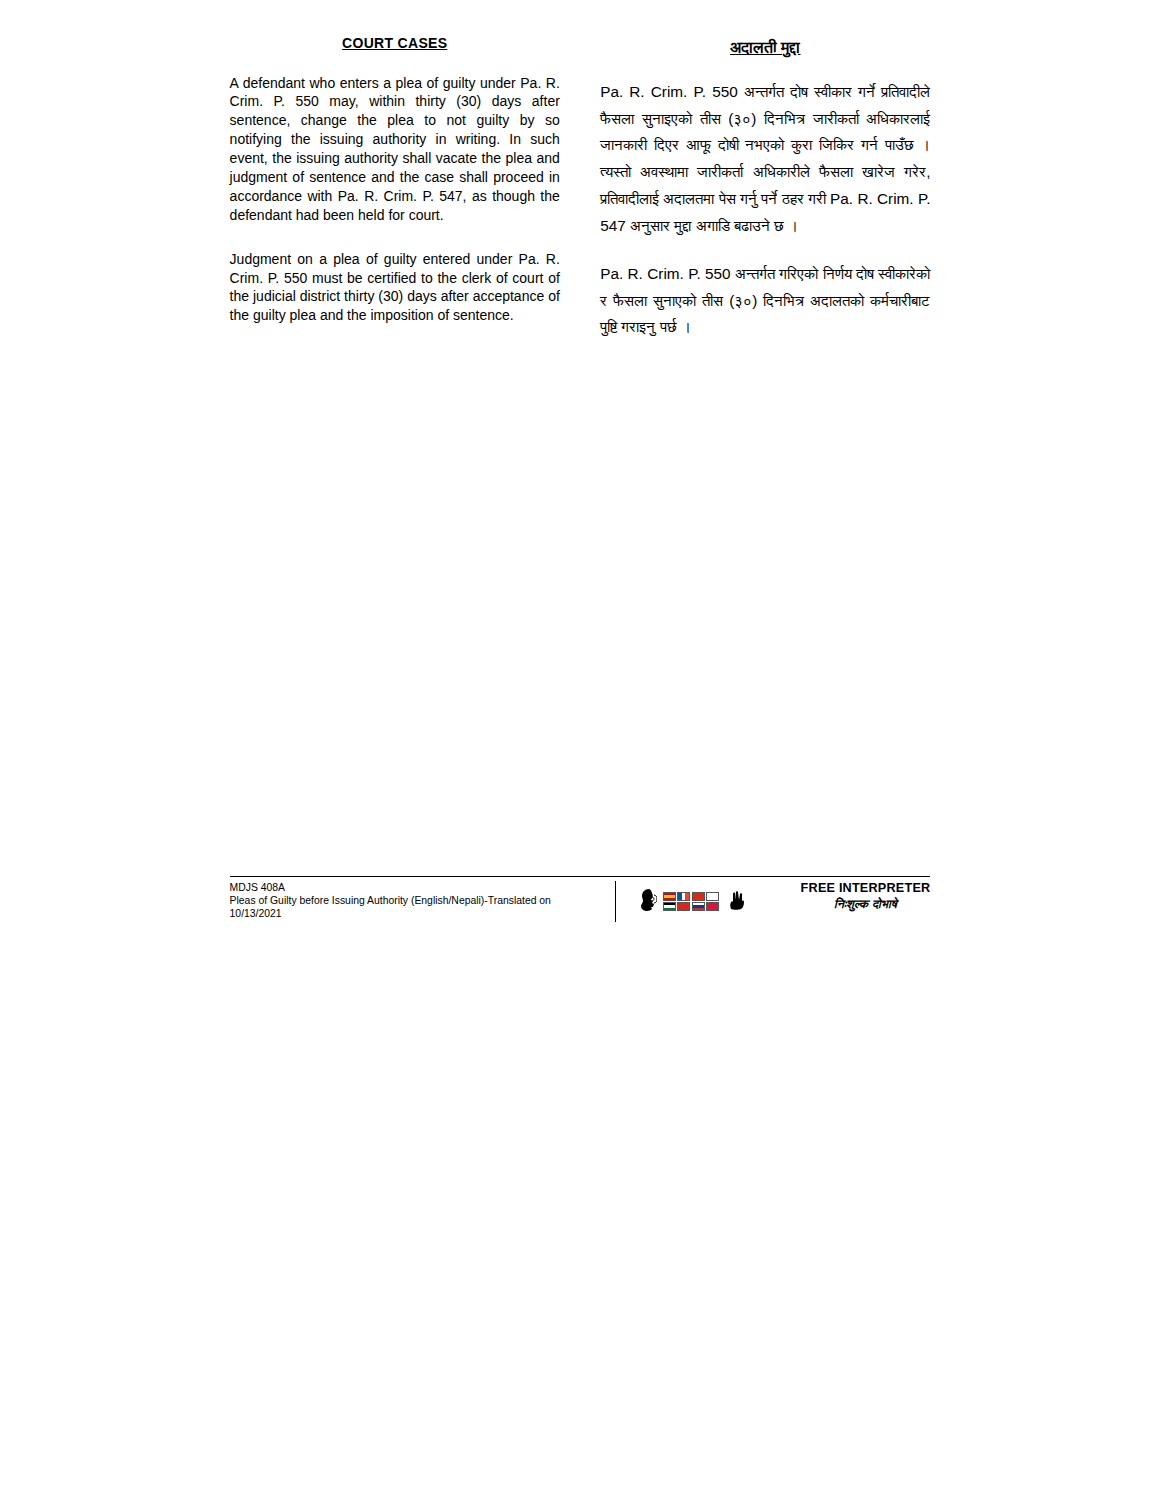COURT CASES
A defendant who enters a plea of guilty under Pa. R. Crim. P. 550 may, within thirty (30) days after sentence, change the plea to not guilty by so notifying the issuing authority in writing. In such event, the issuing authority shall vacate the plea and judgment of sentence and the case shall proceed in accordance with Pa. R. Crim. P. 547, as though the defendant had been held for court.
Judgment on a plea of guilty entered under Pa. R. Crim. P. 550 must be certified to the clerk of court of the judicial district thirty (30) days after acceptance of the guilty plea and the imposition of sentence.
अदालती मुद्दा
Pa. R. Crim. P. 550 अन्तर्गत दोष स्वीकार गर्ने प्रतिवादीले फैसला सुनाइएको तीस (३०) दिनभित्र जारीकर्ता अधिकारलाई जानकारी दिएर आफू दोषी नभएको कुरा जिकिर गर्न पाउँछ । त्यस्तो अवस्थामा जारीकर्ता अधिकारीले फैसला खारेज गरेर, प्रतिवादीलाई अदालतमा पेस गर्नु पर्ने ठहर गरी Pa. R. Crim. P. 547 अनुसार मुद्दा अगाडि बढाउने छ ।
Pa. R. Crim. P. 550 अन्तर्गत गरिएको निर्णय दोष स्वीकारेको र फैसला सुनाएको तीस (३०) दिनभित्र अदालतको कर्मचारीबाट पुष्टि गराइनु पर्छ ।
MDJS 408A
Pleas of Guilty before Issuing Authority (English/Nepali)-Translated on 10/13/2021
FREE INTERPRETER
निःशुल्क दोभाषे